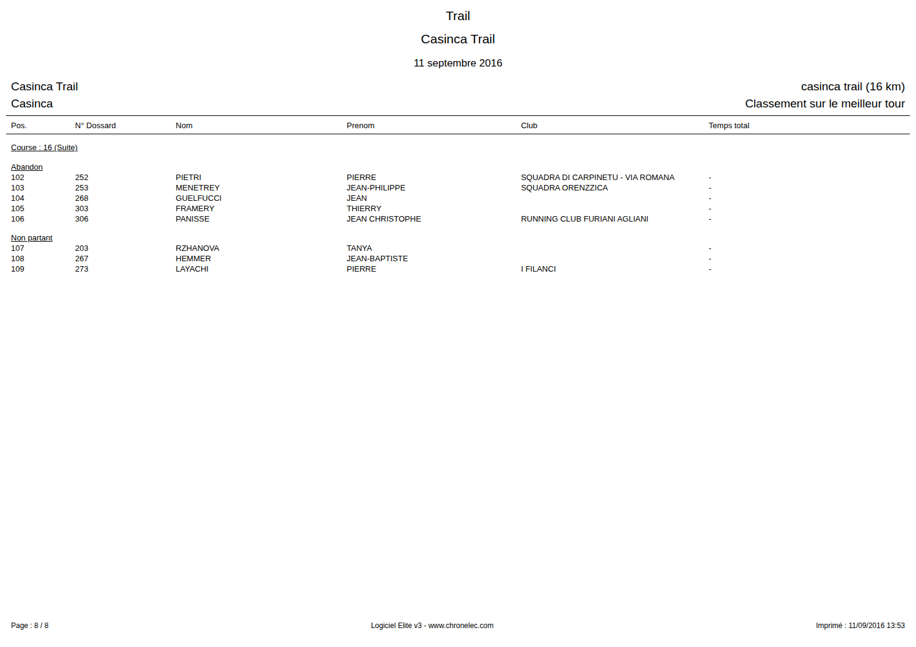Trail
Casinca Trail
11 septembre 2016
Casinca Trail
Casinca
casinca trail (16 km)
Classement sur le meilleur tour
| Pos. | N° Dossard | Nom | Prenom | Club | Temps total |
| --- | --- | --- | --- | --- | --- |
| Course : 16 (Suite) |
| Abandon | |
| 102 | 252 | PIETRI | PIERRE | SQUADRA DI CARPINETU - VIA ROMANA | - |
| 103 | 253 | MENETREY | JEAN-PHILIPPE | SQUADRA ORENZZICA | - |
| 104 | 268 | GUELFUCCI | JEAN | | - |
| 105 | 303 | FRAMERY | THIERRY | | - |
| 106 | 306 | PANISSE | JEAN CHRISTOPHE | RUNNING CLUB FURIANI AGLIANI | - |
| Non partant | |
| 107 | 203 | RZHANOVA | TANYA | | - |
| 108 | 267 | HEMMER | JEAN-BAPTISTE | | - |
| 109 | 273 | LAYACHI | PIERRE | I FILANCI | - |
Page : 8 / 8
Logiciel Elite v3 - www.chronelec.com
Imprimé : 11/09/2016 13:53